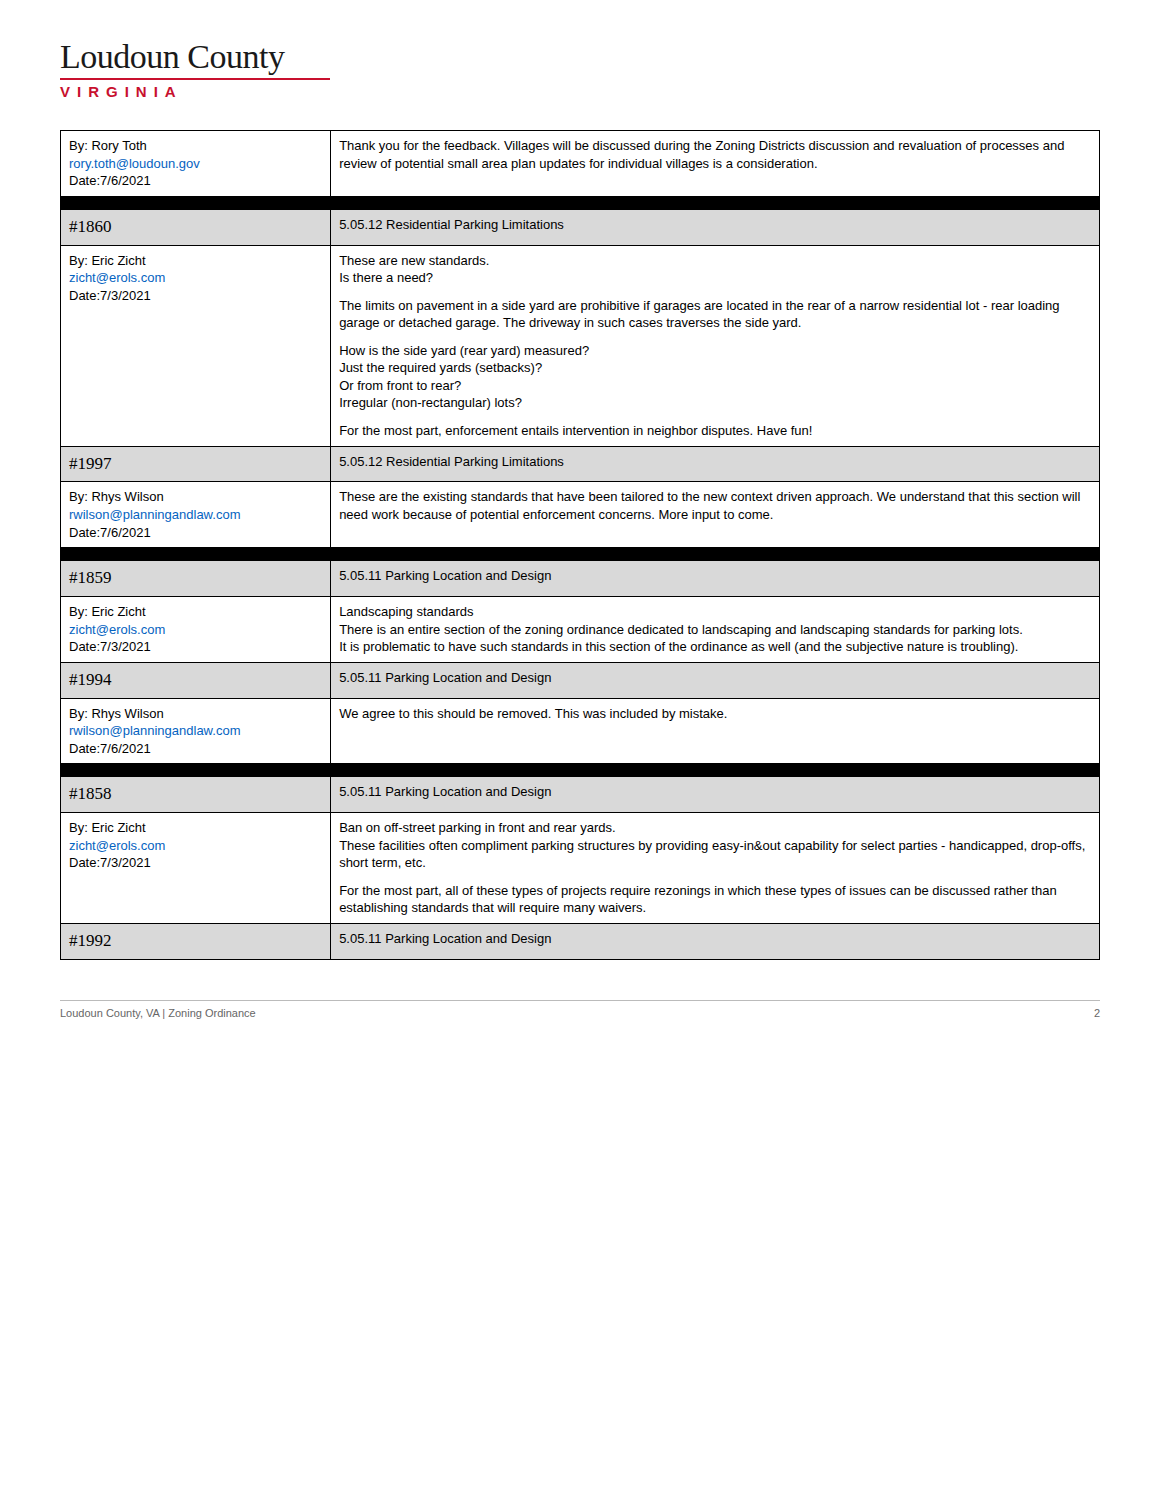Loudoun County
VIRGINIA
| By: Rory Toth rory.toth@loudoun.gov Date:7/6/2021 | Thank you for the feedback. Villages will be discussed during the Zoning Districts discussion and revaluation of processes and review of potential small area plan updates for individual villages is a consideration. |
| #1860 | 5.05.12 Residential Parking Limitations |
| By: Eric Zicht zicht@erols.com Date:7/3/2021 | These are new standards. Is there a need? The limits on pavement in a side yard are prohibitive if garages are located in the rear of a narrow residential lot - rear loading garage or detached garage. The driveway in such cases traverses the side yard. How is the side yard (rear yard) measured? Just the required yards (setbacks)? Or from front to rear? Irregular (non-rectangular) lots? For the most part, enforcement entails intervention in neighbor disputes. Have fun! |
| #1997 | 5.05.12 Residential Parking Limitations |
| By: Rhys Wilson rwilson@planningandlaw.com Date:7/6/2021 | These are the existing standards that have been tailored to the new context driven approach. We understand that this section will need work because of potential enforcement concerns. More input to come. |
| #1859 | 5.05.11 Parking Location and Design |
| By: Eric Zicht zicht@erols.com Date:7/3/2021 | Landscaping standards There is an entire section of the zoning ordinance dedicated to landscaping and landscaping standards for parking lots. It is problematic to have such standards in this section of the ordinance as well (and the subjective nature is troubling). |
| #1994 | 5.05.11 Parking Location and Design |
| By: Rhys Wilson rwilson@planningandlaw.com Date:7/6/2021 | We agree to this should be removed. This was included by mistake. |
| #1858 | 5.05.11 Parking Location and Design |
| By: Eric Zicht zicht@erols.com Date:7/3/2021 | Ban on off-street parking in front and rear yards. These facilities often compliment parking structures by providing easy-in&out capability for select parties - handicapped, drop-offs, short term, etc. For the most part, all of these types of projects require rezonings in which these types of issues can be discussed rather than establishing standards that will require many waivers. |
| #1992 | 5.05.11 Parking Location and Design |
Loudoun County, VA | Zoning Ordinance 2